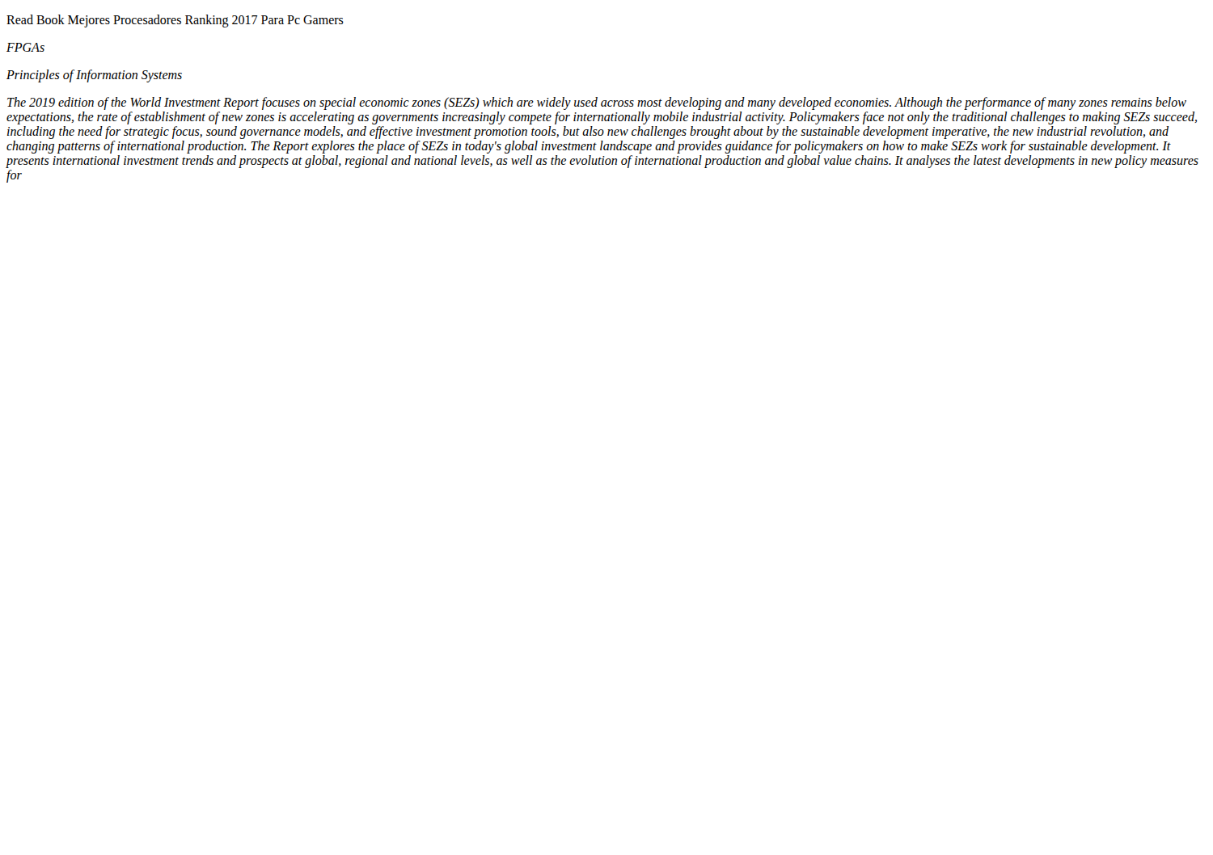Read Book Mejores Procesadores Ranking 2017 Para Pc Gamers
FPGAs
Principles of Information Systems
The 2019 edition of the World Investment Report focuses on special economic zones (SEZs) which are widely used across most developing and many developed economies. Although the performance of many zones remains below expectations, the rate of establishment of new zones is accelerating as governments increasingly compete for internationally mobile industrial activity. Policymakers face not only the traditional challenges to making SEZs succeed, including the need for strategic focus, sound governance models, and effective investment promotion tools, but also new challenges brought about by the sustainable development imperative, the new industrial revolution, and changing patterns of international production. The Report explores the place of SEZs in today's global investment landscape and provides guidance for policymakers on how to make SEZs work for sustainable development. It presents international investment trends and prospects at global, regional and national levels, as well as the evolution of international production and global value chains. It analyses the latest developments in new policy measures for